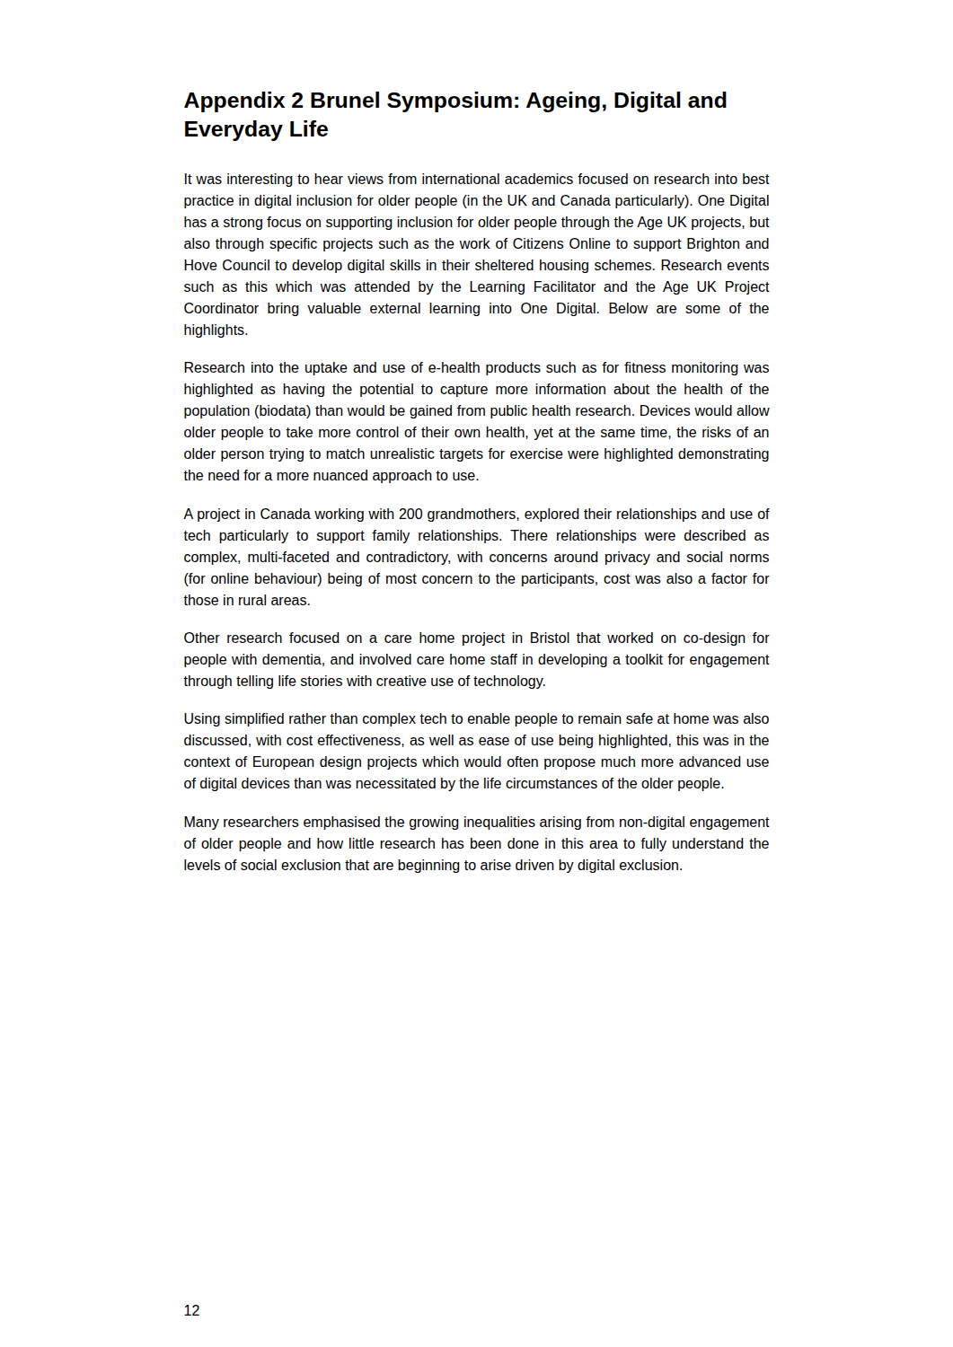Appendix 2 Brunel Symposium: Ageing, Digital and Everyday Life
It was interesting to hear views from international academics focused on research into best practice in digital inclusion for older people (in the UK and Canada particularly). One Digital has a strong focus on supporting inclusion for older people through the Age UK projects, but also through specific projects such as the work of Citizens Online to support Brighton and Hove Council to develop digital skills in their sheltered housing schemes. Research events such as this which was attended by the Learning Facilitator and the Age UK Project Coordinator bring valuable external learning into One Digital. Below are some of the highlights.
Research into the uptake and use of e-health products such as for fitness monitoring was highlighted as having the potential to capture more information about the health of the population (biodata) than would be gained from public health research. Devices would allow older people to take more control of their own health, yet at the same time, the risks of an older person trying to match unrealistic targets for exercise were highlighted demonstrating the need for a more nuanced approach to use.
A project in Canada working with 200 grandmothers, explored their relationships and use of tech particularly to support family relationships. There relationships were described as complex, multi-faceted and contradictory, with concerns around privacy and social norms (for online behaviour) being of most concern to the participants, cost was also a factor for those in rural areas.
Other research focused on a care home project in Bristol that worked on co-design for people with dementia, and involved care home staff in developing a toolkit for engagement through telling life stories with creative use of technology.
Using simplified rather than complex tech to enable people to remain safe at home was also discussed, with cost effectiveness, as well as ease of use being highlighted, this was in the context of European design projects which would often propose much more advanced use of digital devices than was necessitated by the life circumstances of the older people.
Many researchers emphasised the growing inequalities arising from non-digital engagement of older people and how little research has been done in this area to fully understand the levels of social exclusion that are beginning to arise driven by digital exclusion.
12